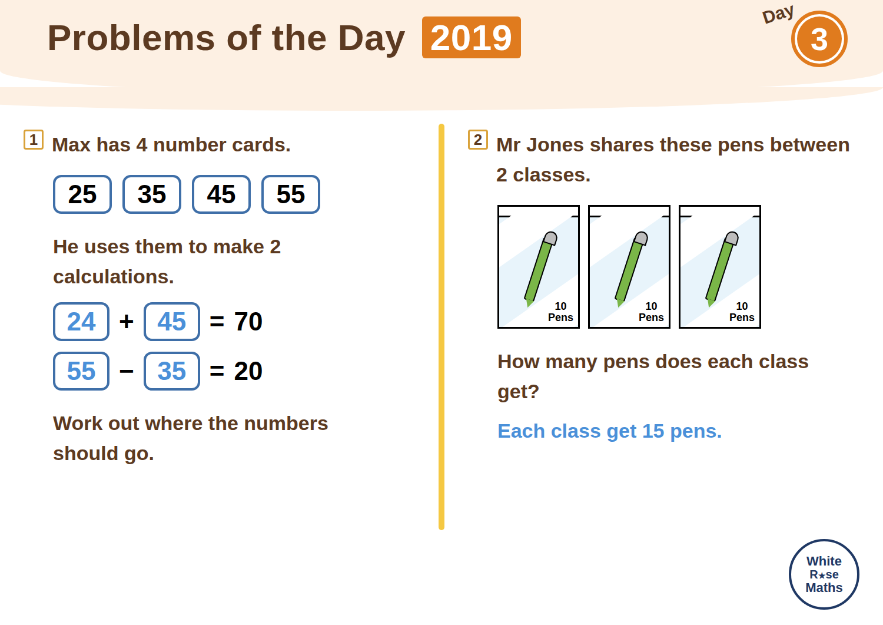Problems of the Day 2019
Day
3
1
Max has 4 number cards.
25
35
45
55
He uses them to make 2 calculations.
24
+
45
= 70
55
−
35
= 20
Work out where the numbers should go.
2
Mr Jones shares these pens between 2 classes.
10
Pens
10
Pens
10
Pens
How many pens does each class get?
Each class get 15 pens.
White
R★se
Maths